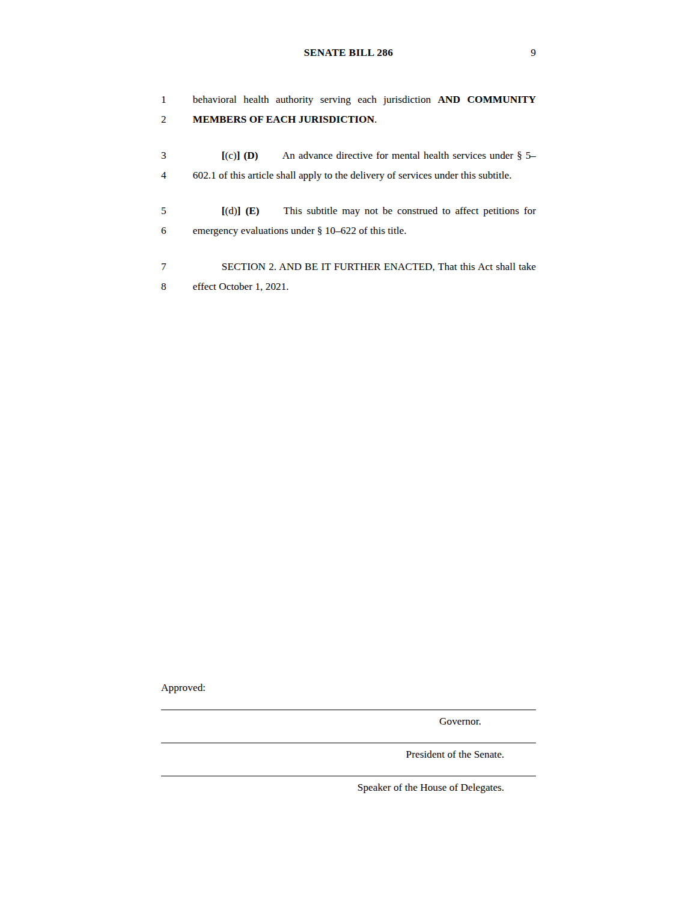SENATE BILL 286 9
1 2
behavioral health authority serving each jurisdiction and community members of each jurisdiction.
3 4
[(c)] (D) An advance directive for mental health services under § 5–602.1 of this article shall apply to the delivery of services under this subtitle.
5 6
[(d)] (E) This subtitle may not be construed to affect petitions for emergency evaluations under § 10–622 of this title.
7 8
SECTION 2. AND BE IT FURTHER ENACTED, That this Act shall take effect October 1, 2021.
Approved:
Governor.
President of the Senate.
Speaker of the House of Delegates.